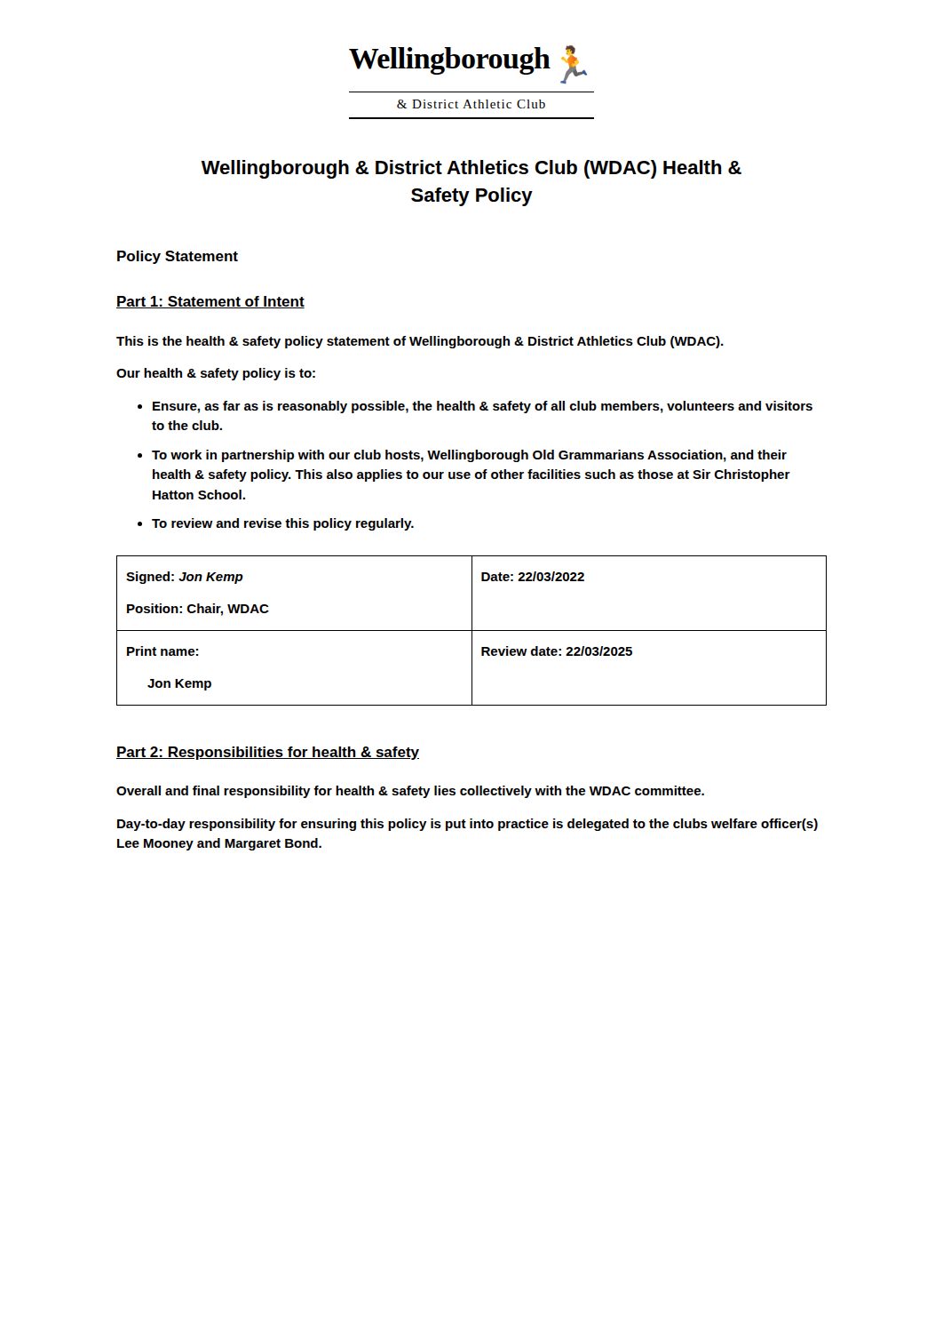Wellingborough🏃
& District Athletic Club
Wellingborough & District Athletics Club (WDAC) Health &
Safety Policy
Policy Statement
Part 1: Statement of Intent
This is the health & safety policy statement of Wellingborough & District Athletics Club (WDAC).
Our health & safety policy is to:
Ensure, as far as is reasonably possible, the health & safety of all club members, volunteers and visitors to the club.
To work in partnership with our club hosts, Wellingborough Old Grammarians Association, and their health & safety policy. This also applies to our use of other facilities such as those at Sir Christopher Hatton School.
To review and revise this policy regularly.
| Signed: Jon Kemp Position: Chair, WDAC | Date: 22/03/2022 |
| Print name: Jon Kemp | Review date: 22/03/2025 |
Part 2: Responsibilities for health & safety
Overall and final responsibility for health & safety lies collectively with the WDAC committee.
Day-to-day responsibility for ensuring this policy is put into practice is delegated to the clubs welfare officer(s) Lee Mooney and Margaret Bond.